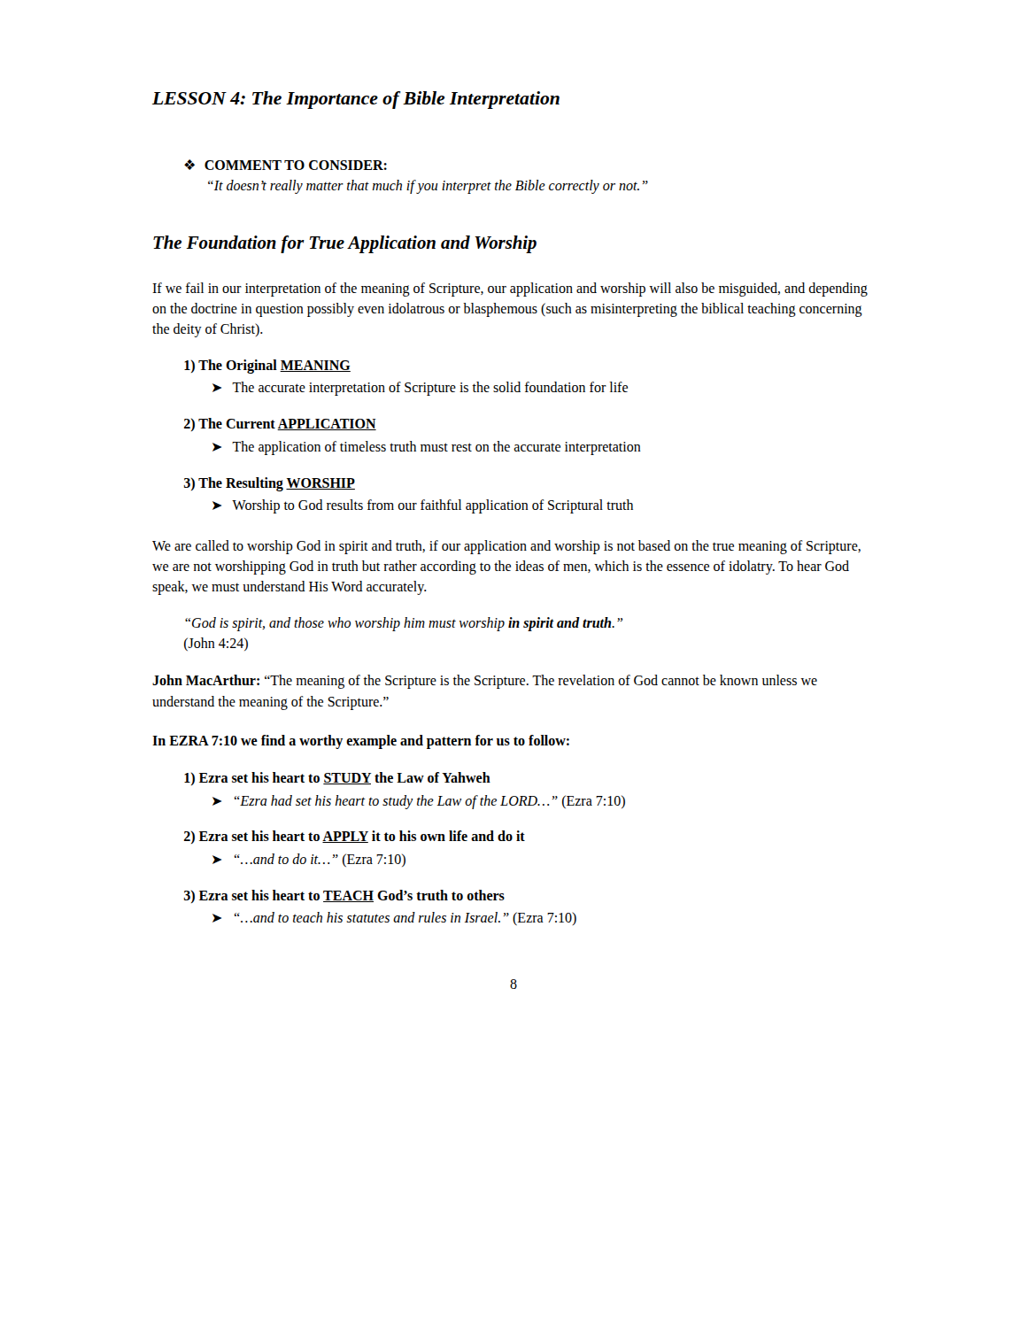LESSON 4: The Importance of Bible Interpretation
COMMENT TO CONSIDER: “It doesn’t really matter that much if you interpret the Bible correctly or not.”
The Foundation for True Application and Worship
If we fail in our interpretation of the meaning of Scripture, our application and worship will also be misguided, and depending on the doctrine in question possibly even idolatrous or blasphemous (such as misinterpreting the biblical teaching concerning the deity of Christ).
The Original MEANING
The accurate interpretation of Scripture is the solid foundation for life
The Current APPLICATION
The application of timeless truth must rest on the accurate interpretation
The Resulting WORSHIP
Worship to God results from our faithful application of Scriptural truth
We are called to worship God in spirit and truth, if our application and worship is not based on the true meaning of Scripture, we are not worshipping God in truth but rather according to the ideas of men, which is the essence of idolatry. To hear God speak, we must understand His Word accurately.
“God is spirit, and those who worship him must worship in spirit and truth.” (John 4:24)
John MacArthur: “The meaning of the Scripture is the Scripture. The revelation of God cannot be known unless we understand the meaning of the Scripture.”
In EZRA 7:10 we find a worthy example and pattern for us to follow:
Ezra set his heart to STUDY the Law of Yahweh
“Ezra had set his heart to study the Law of the LORD…” (Ezra 7:10)
Ezra set his heart to APPLY it to his own life and do it
“…and to do it…” (Ezra 7:10)
Ezra set his heart to TEACH God’s truth to others
“…and to teach his statutes and rules in Israel.” (Ezra 7:10)
8